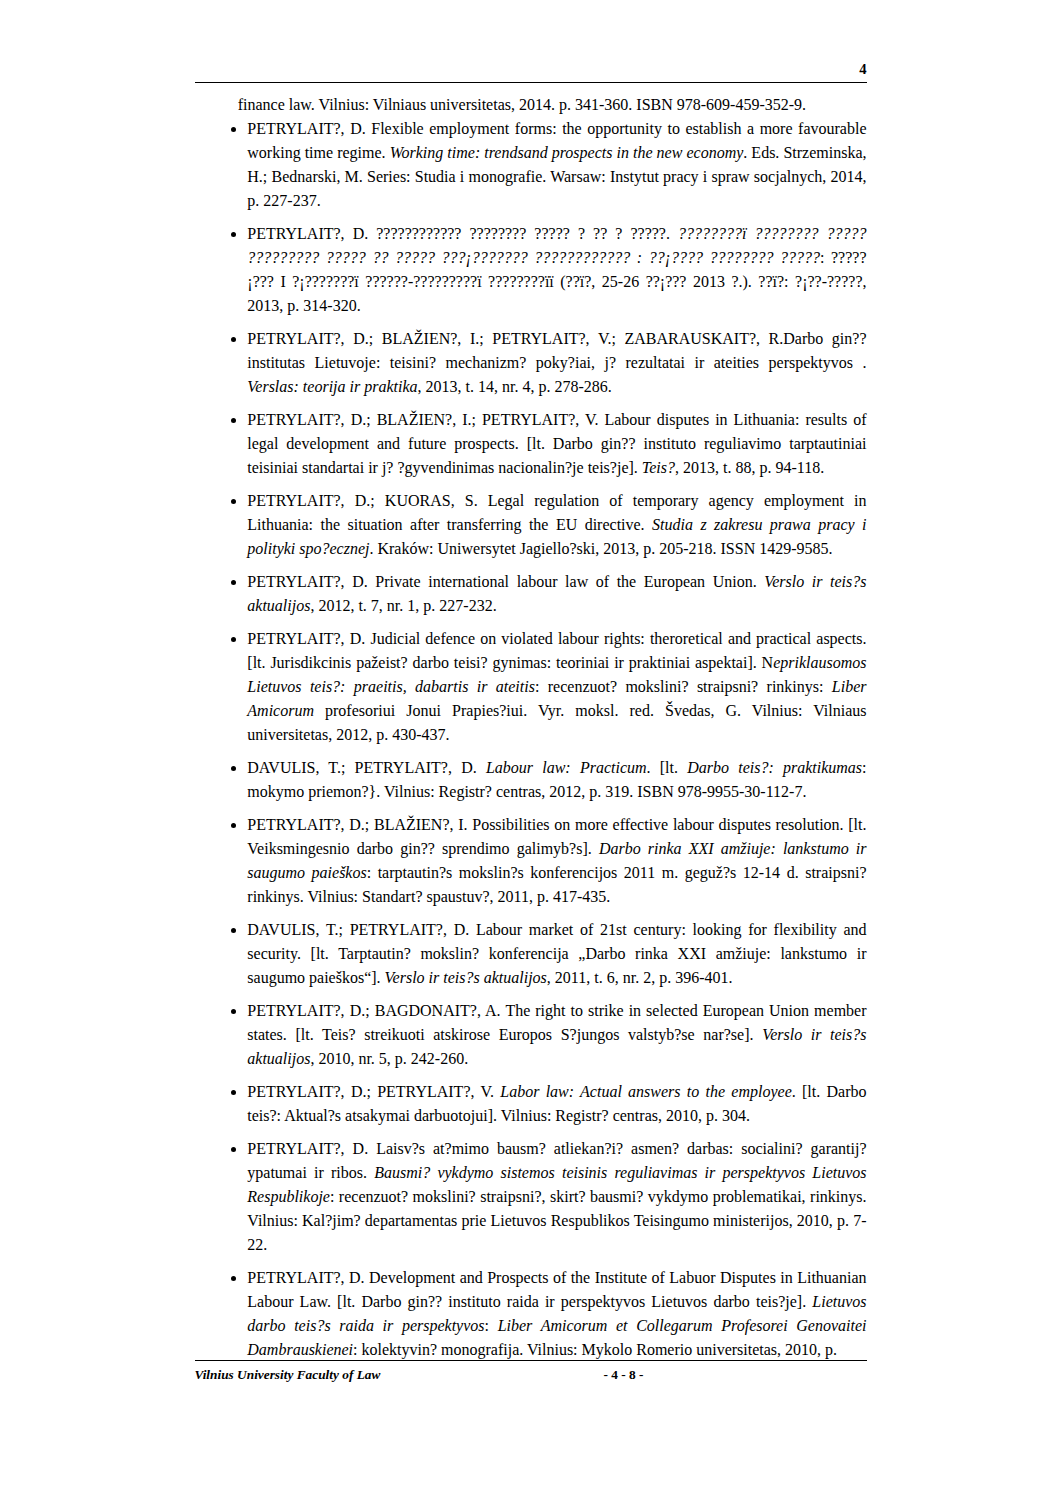4
finance law. Vilnius: Vilniaus universitetas, 2014. p. 341-360. ISBN 978-609-459-352-9.
PETRYLAIT?, D. Flexible employment forms: the opportunity to establish a more favourable working time regime. Working time: trendsand prospects in the new economy. Eds. Strzeminska, H.; Bednarski, M. Series: Studia i monografie. Warsaw: Instytut pracy i spraw socjalnych, 2014, p. 227-237.
PETRYLAIT?, D. ???????????? ???????? ????? ? ?? ? ?????. ????????ï ???????? ????? ????????? ????? ?? ????? ???¡??????? ???????????? : ??¡???? ???????? ?????: ?????¡??? I ?¡???????ï ??????-?????????ï ????????ïï (??ï?, 25-26 ??¡??? 2013 ?.). ??ï?: ?¡??-?????, 2013, p. 314-320.
PETRYLAIT?, D.; BLAŽIEN?, I.; PETRYLAIT?, V.; ZABARAUSKAIT?, R.Darbo gin?? institutas Lietuvoje: teisini? mechanizm? poky?iai, j? rezultatai ir ateities perspektyvos . Verslas: teorija ir praktika, 2013, t. 14, nr. 4, p. 278-286.
PETRYLAIT?, D.; BLAŽIEN?, I.; PETRYLAIT?, V. Labour disputes in Lithuania: results of legal development and future prospects. [lt. Darbo gin?? instituto reguliavimo tarptautiniai teisiniai standartai ir j? ?gyvendinimas nacionalin?je teis?je]. Teis?, 2013, t. 88, p. 94-118.
PETRYLAIT?, D.; KUORAS, S. Legal regulation of temporary agency employment in Lithuania: the situation after transferring the EU directive. Studia z zakresu prawa pracy i polityki spo?ecznej. Kraków: Uniwersytet Jagiello?ski, 2013, p. 205-218. ISSN 1429-9585.
PETRYLAIT?, D. Private international labour law of the European Union. Verslo ir teis?s aktualijos, 2012, t. 7, nr. 1, p. 227-232.
PETRYLAIT?, D. Judicial defence on violated labour rights: theroretical and practical aspects. [lt. Jurisdikcinis pažeist? darbo teisi? gynimas: teoriniai ir praktiniai aspektai]. Nepriklausomos Lietuvos teis?: praeitis, dabartis ir ateitis: recenzuot? mokslini? straipsni? rinkinys: Liber Amicorum profesoriui Jonui Prapies?iui. Vyr. moksl. red. Švedas, G. Vilnius: Vilniaus universitetas, 2012, p. 430-437.
DAVULIS, T.; PETRYLAIT?, D. Labour law: Practicum. [lt. Darbo teis?: praktikumas: mokymo priemon?}. Vilnius: Registr? centras, 2012, p. 319. ISBN 978-9955-30-112-7.
PETRYLAIT?, D.; BLAŽIEN?, I. Possibilities on more effective labour disputes resolution. [lt. Veiksmingesnio darbo gin?? sprendimo galimyb?s]. Darbo rinka XXI amžiuje: lankstumo ir saugumo paieškos: tarptautin?s mokslin?s konferencijos 2011 m. geguž?s 12-14 d. straipsni? rinkinys. Vilnius: Standart? spaustuv?, 2011, p. 417-435.
DAVULIS, T.; PETRYLAIT?, D. Labour market of 21st century: looking for flexibility and security. [lt. Tarptautin? mokslin? konferencija „Darbo rinka XXI amžiuje: lankstumo ir saugumo paieškos“]. Verslo ir teis?s aktualijos, 2011, t. 6, nr. 2, p. 396-401.
PETRYLAIT?, D.; BAGDONAIT?, A. The right to strike in selected European Union member states. [lt. Teis? streikuoti atskirose Europos S?jungos valstyb?se nar?se]. Verslo ir teis?s aktualijos, 2010, nr. 5, p. 242-260.
PETRYLAIT?, D.; PETRYLAIT?, V. Labor law: Actual answers to the employee. [lt. Darbo teis?: Aktual?s atsakymai darbuotojui]. Vilnius: Registr? centras, 2010, p. 304.
PETRYLAIT?, D. Laisv?s at?mimo bausm? atliekan?i? asmen? darbas: socialini? garantij? ypatumai ir ribos. Bausmi? vykdymo sistemos teisinis reguliavimas ir perspektyvos Lietuvos Respublikoje: recenzuot? mokslini? straipsni?, skirt? bausmi? vykdymo problematikai, rinkinys. Vilnius: Kal?jim? departamentas prie Lietuvos Respublikos Teisingumo ministerijos, 2010, p. 7-22.
PETRYLAIT?, D. Development and Prospects of the Institute of Labuor Disputes in Lithuanian Labour Law. [lt. Darbo gin?? instituto raida ir perspektyvos Lietuvos darbo teis?je]. Lietuvos darbo teis?s raida ir perspektyvos: Liber Amicorum et Collegarum Profesorei Genovaitei Dambrauskienei: kolektyvin? monografija. Vilnius: Mykolo Romerio universitetas, 2010, p.
Vilnius University Faculty of Law - 4 - 8 -